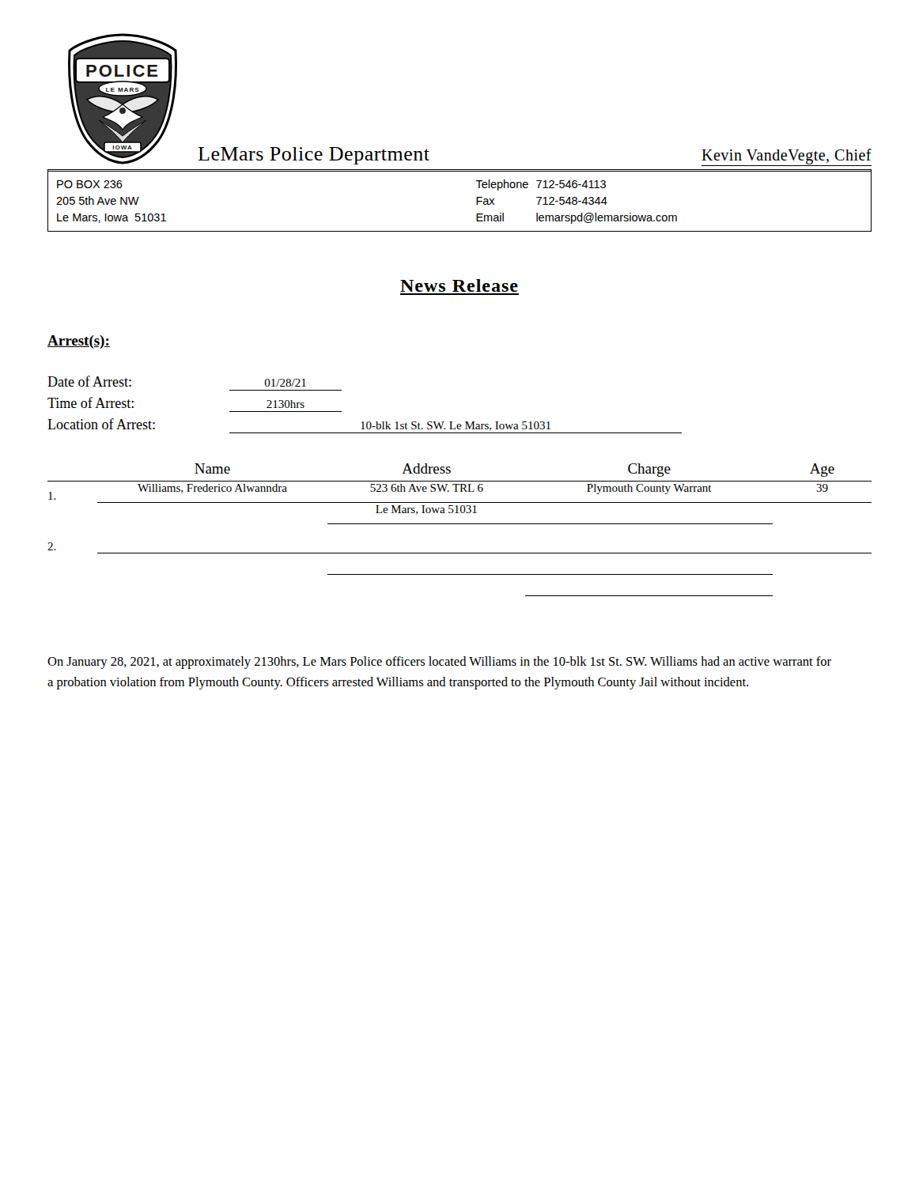POLICE LE MARS IOWA
LeMars Police Department
Kevin VandeVegte, Chief
PO BOX 236
205 5th Ave NW
Le Mars, Iowa 51031
| Telephone | 712-546-4113 |
| Fax | 712-548-4344 |
| Email | lemarspd@lemarsiowa.com |
News Release
Arrest(s):
| Date of Arrest: | 01/28/21 |
| Time of Arrest: | 2130hrs |
| Location of Arrest: | 10-blk 1st St. SW. Le Mars, Iowa 51031 |
| | Name | Address | Charge | Age |
| --- | --- | --- | --- | --- |
| 1. | Williams, Frederico Alwanndra | 523 6th Ave SW. TRL 6 | Plymouth County Warrant | 39 |
| | | Le Mars, Iowa 51031 | | |
| 2. | | | | |
On January 28, 2021, at approximately 2130hrs, Le Mars Police officers located Williams in the 10-blk 1st St. SW. Williams had an active warrant for a probation violation from Plymouth County. Officers arrested Williams and transported to the Plymouth County Jail without incident.